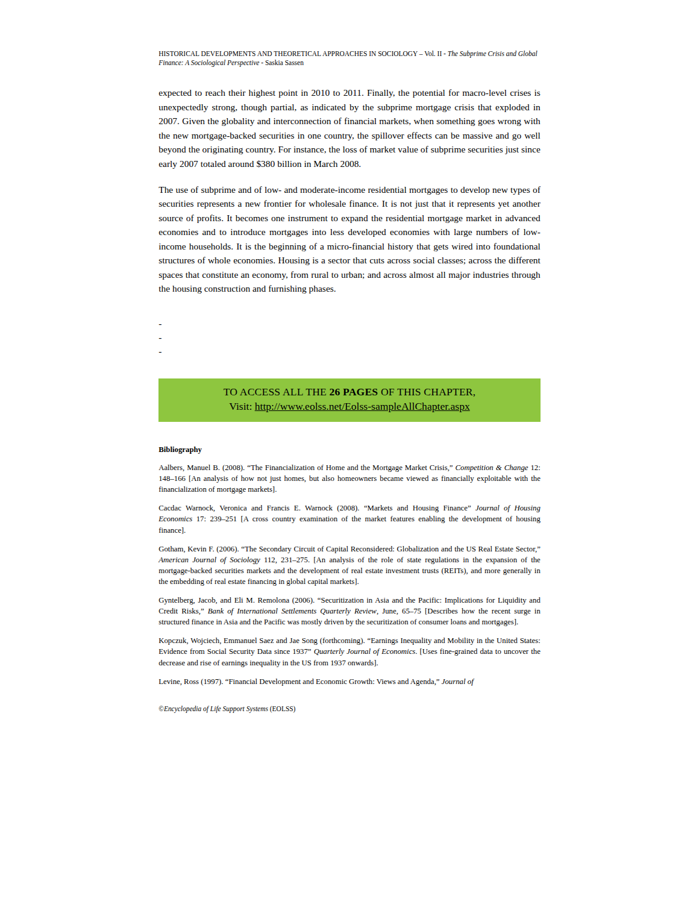HISTORICAL DEVELOPMENTS AND THEORETICAL APPROACHES IN SOCIOLOGY – Vol. II - The Subprime Crisis and Global Finance: A Sociological Perspective - Saskia Sassen
expected to reach their highest point in 2010 to 2011. Finally, the potential for macro-level crises is unexpectedly strong, though partial, as indicated by the subprime mortgage crisis that exploded in 2007. Given the globality and interconnection of financial markets, when something goes wrong with the new mortgage-backed securities in one country, the spillover effects can be massive and go well beyond the originating country. For instance, the loss of market value of subprime securities just since early 2007 totaled around $380 billion in March 2008.
The use of subprime and of low- and moderate-income residential mortgages to develop new types of securities represents a new frontier for wholesale finance. It is not just that it represents yet another source of profits. It becomes one instrument to expand the residential mortgage market in advanced economies and to introduce mortgages into less developed economies with large numbers of low-income households. It is the beginning of a micro-financial history that gets wired into foundational structures of whole economies. Housing is a sector that cuts across social classes; across the different spaces that constitute an economy, from rural to urban; and across almost all major industries through the housing construction and furnishing phases.
-
-
-
TO ACCESS ALL THE 26 PAGES OF THIS CHAPTER,
Visit: http://www.eolss.net/Eolss-sampleAllChapter.aspx
Bibliography
Aalbers, Manuel B. (2008). “The Financialization of Home and the Mortgage Market Crisis,” Competition & Change 12: 148–166 [An analysis of how not just homes, but also homeowners became viewed as financially exploitable with the financialization of mortgage markets].
Cacdac Warnock, Veronica and Francis E. Warnock (2008). “Markets and Housing Finance” Journal of Housing Economics 17: 239–251 [A cross country examination of the market features enabling the development of housing finance].
Gotham, Kevin F. (2006). “The Secondary Circuit of Capital Reconsidered: Globalization and the US Real Estate Sector,” American Journal of Sociology 112, 231–275. [An analysis of the role of state regulations in the expansion of the mortgage-backed securities markets and the development of real estate investment trusts (REITs), and more generally in the embedding of real estate financing in global capital markets].
Gyntelberg, Jacob, and Eli M. Remolona (2006). “Securitization in Asia and the Pacific: Implications for Liquidity and Credit Risks,” Bank of International Settlements Quarterly Review, June, 65–75 [Describes how the recent surge in structured finance in Asia and the Pacific was mostly driven by the securitization of consumer loans and mortgages].
Kopczuk, Wojciech, Emmanuel Saez and Jae Song (forthcoming). “Earnings Inequality and Mobility in the United States: Evidence from Social Security Data since 1937” Quarterly Journal of Economics. [Uses fine-grained data to uncover the decrease and rise of earnings inequality in the US from 1937 onwards].
Levine, Ross (1997). “Financial Development and Economic Growth: Views and Agenda,” Journal of
©Encyclopedia of Life Support Systems (EOLSS)